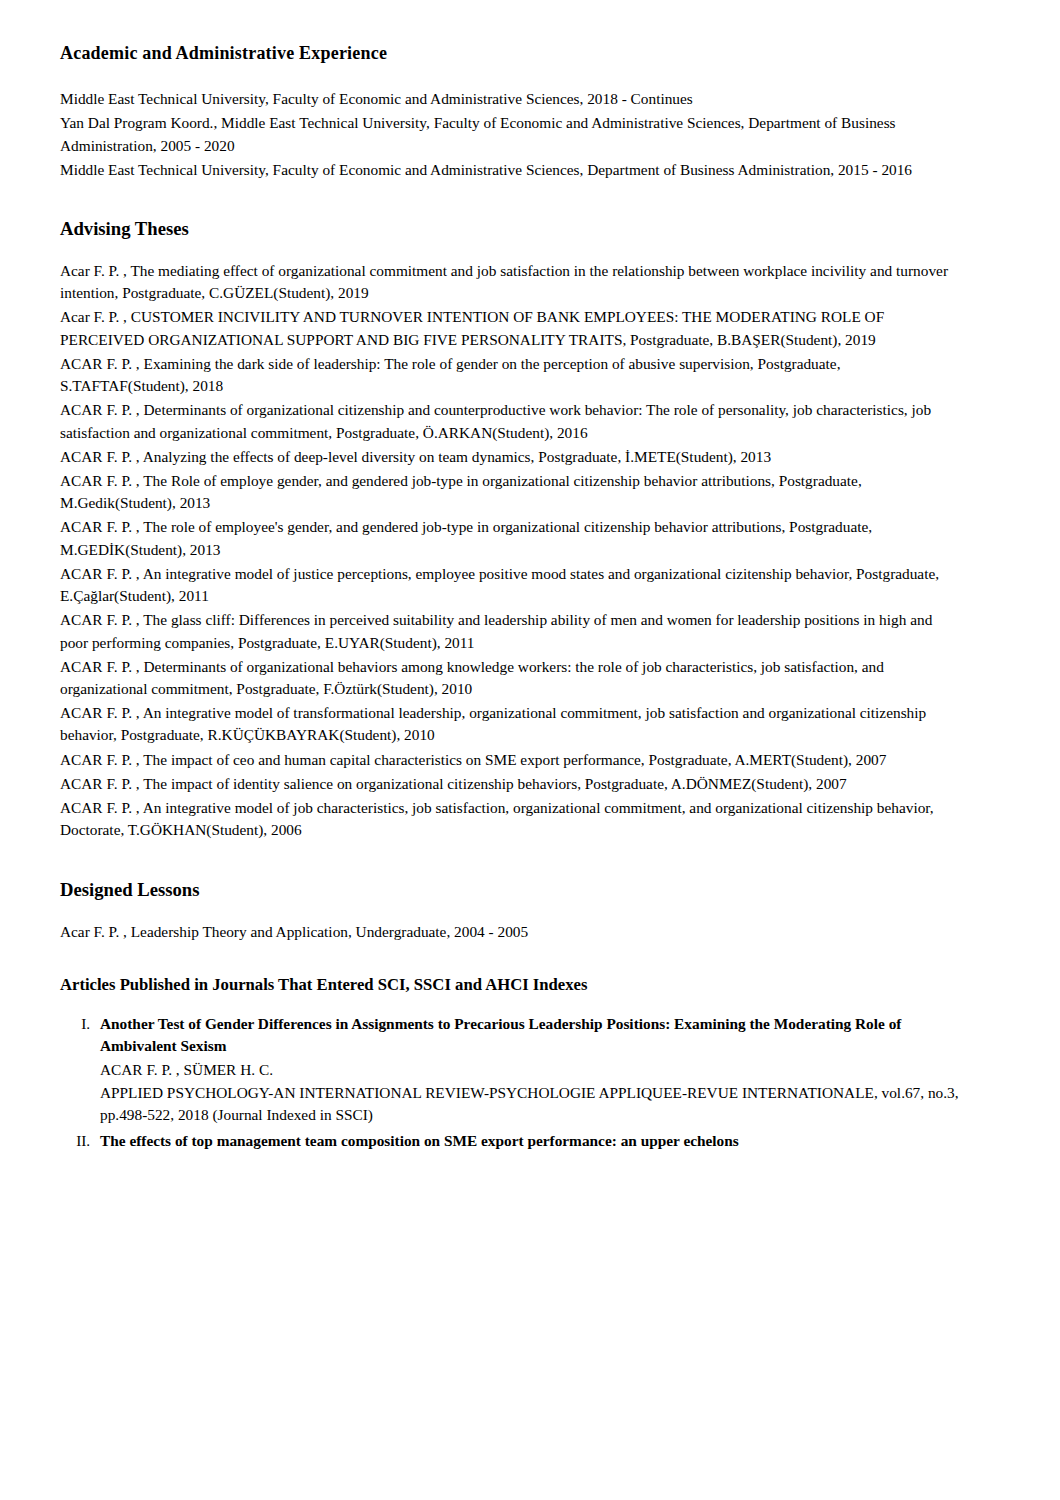Academic and Administrative Experience
Middle East Technical University, Faculty of Economic and Administrative Sciences, 2018 - Continues
Yan Dal Program Koord., Middle East Technical University, Faculty of Economic and Administrative Sciences, Department of Business Administration, 2005 - 2020
Middle East Technical University, Faculty of Economic and Administrative Sciences, Department of Business Administration, 2015 - 2016
Advising Theses
Acar F. P. , The mediating effect of organizational commitment and job satisfaction in the relationship between workplace incivility and turnover intention, Postgraduate, C.GÜZEL(Student), 2019
Acar F. P. , CUSTOMER INCIVILITY AND TURNOVER INTENTION OF BANK EMPLOYEES: THE MODERATING ROLE OF PERCEIVED ORGANIZATIONAL SUPPORT AND BIG FIVE PERSONALITY TRAITS, Postgraduate, B.BAŞER(Student), 2019
ACAR F. P. , Examining the dark side of leadership: The role of gender on the perception of abusive supervision, Postgraduate, S.TAFTAF(Student), 2018
ACAR F. P. , Determinants of organizational citizenship and counterproductive work behavior: The role of personality, job characteristics, job satisfaction and organizational commitment, Postgraduate, Ö.ARKAN(Student), 2016
ACAR F. P. , Analyzing the effects of deep-level diversity on team dynamics, Postgraduate, İ.METE(Student), 2013
ACAR F. P. , The Role of employe gender, and gendered job-type in organizational citizenship behavior attributions, Postgraduate, M.Gedik(Student), 2013
ACAR F. P. , The role of employee's gender, and gendered job-type in organizational citizenship behavior attributions, Postgraduate, M.GEDİK(Student), 2013
ACAR F. P. , An integrative model of justice perceptions, employee positive mood states and organizational cizitenship behavior, Postgraduate, E.Çağlar(Student), 2011
ACAR F. P. , The glass cliff: Differences in perceived suitability and leadership ability of men and women for leadership positions in high and poor performing companies, Postgraduate, E.UYAR(Student), 2011
ACAR F. P. , Determinants of organizational behaviors among knowledge workers: the role of job characteristics, job satisfaction, and organizational commitment, Postgraduate, F.Öztürk(Student), 2010
ACAR F. P. , An integrative model of transformational leadership, organizational commitment, job satisfaction and organizational citizenship behavior, Postgraduate, R.KÜÇÜKBAYRAK(Student), 2010
ACAR F. P. , The impact of ceo and human capital characteristics on SME export performance, Postgraduate, A.MERT(Student), 2007
ACAR F. P. , The impact of identity salience on organizational citizenship behaviors, Postgraduate, A.DÖNMEZ(Student), 2007
ACAR F. P. , An integrative model of job characteristics, job satisfaction, organizational commitment, and organizational citizenship behavior, Doctorate, T.GÖKHAN(Student), 2006
Designed Lessons
Acar F. P. , Leadership Theory and Application, Undergraduate, 2004 - 2005
Articles Published in Journals That Entered SCI, SSCI and AHCI Indexes
Another Test of Gender Differences in Assignments to Precarious Leadership Positions: Examining the Moderating Role of Ambivalent Sexism
ACAR F. P. , SÜMER H. C.
APPLIED PSYCHOLOGY-AN INTERNATIONAL REVIEW-PSYCHOLOGIE APPLIQUEE-REVUE INTERNATIONALE, vol.67, no.3, pp.498-522, 2018 (Journal Indexed in SSCI)
The effects of top management team composition on SME export performance: an upper echelons